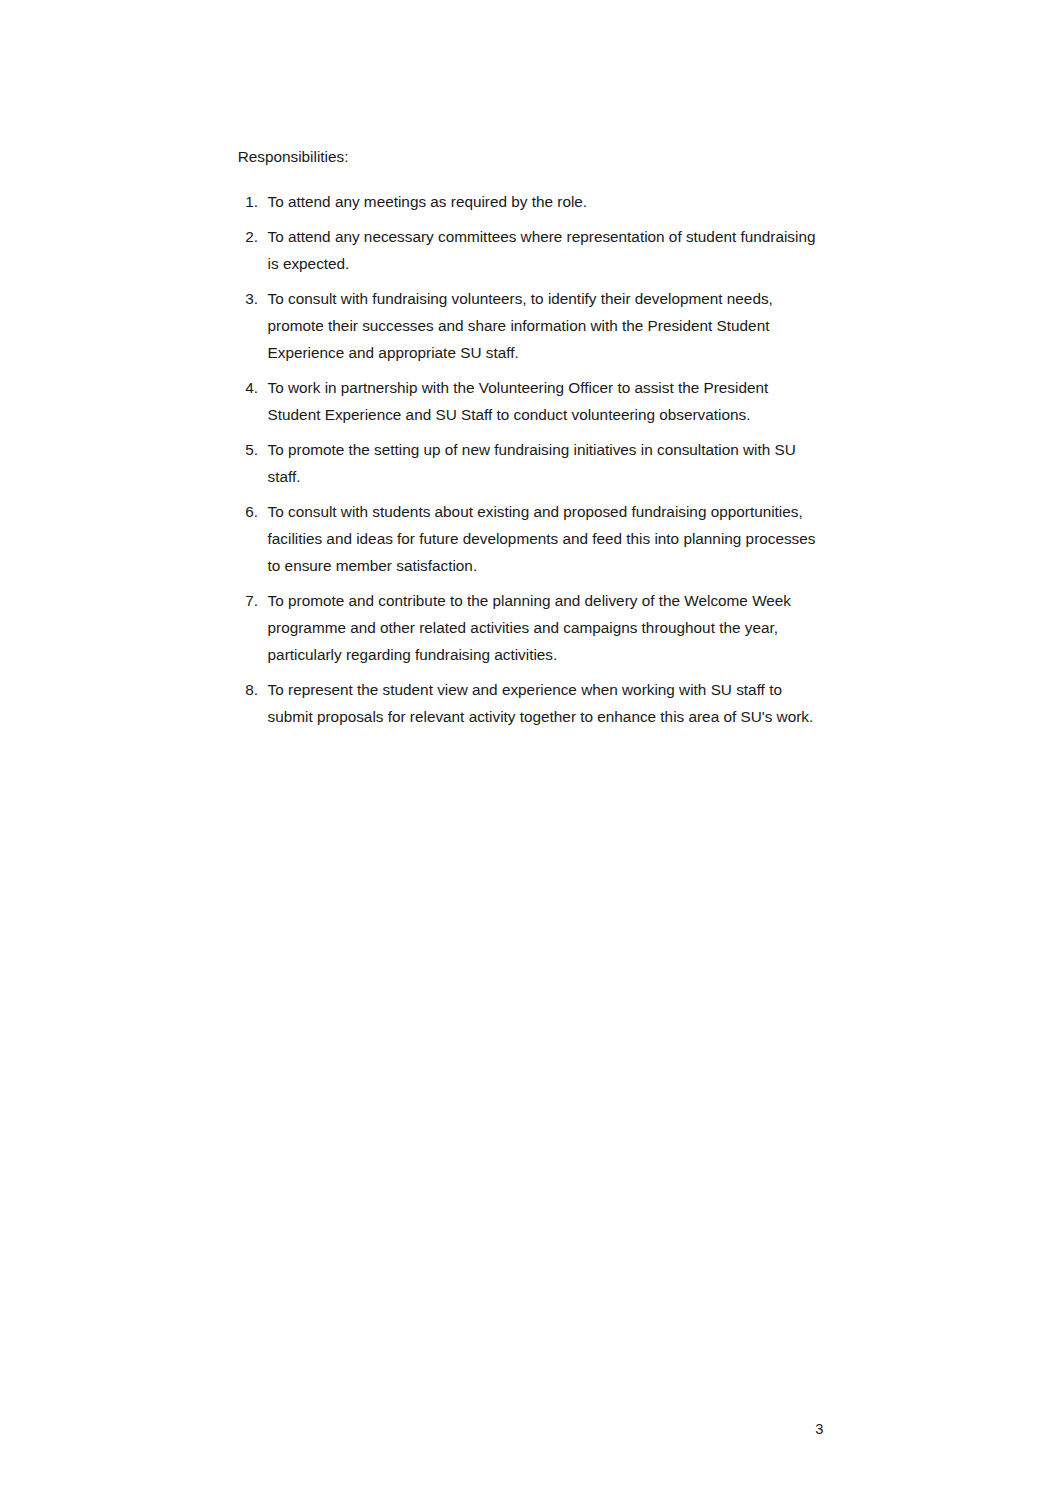Responsibilities:
To attend any meetings as required by the role.
To attend any necessary committees where representation of student fundraising is expected.
To consult with fundraising volunteers, to identify their development needs, promote their successes and share information with the President Student Experience and appropriate SU staff.
To work in partnership with the Volunteering Officer to assist the President Student Experience and SU Staff to conduct volunteering observations.
To promote the setting up of new fundraising initiatives in consultation with SU staff.
To consult with students about existing and proposed fundraising opportunities, facilities and ideas for future developments and feed this into planning processes to ensure member satisfaction.
To promote and contribute to the planning and delivery of the Welcome Week programme and other related activities and campaigns throughout the year, particularly regarding fundraising activities.
To represent the student view and experience when working with SU staff to submit proposals for relevant activity together to enhance this area of SU's work.
3